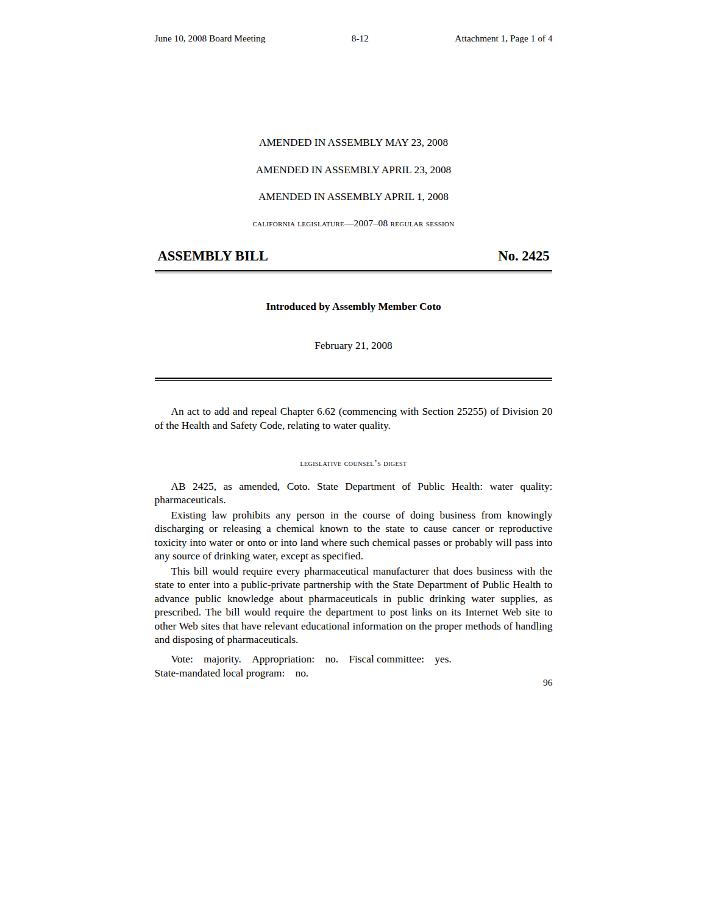June 10, 2008 Board Meeting
8-12
Attachment 1, Page 1 of 4
AMENDED IN ASSEMBLY MAY 23, 2008
AMENDED IN ASSEMBLY APRIL 23, 2008
AMENDED IN ASSEMBLY APRIL 1, 2008
california legislature—2007–08 regular session
ASSEMBLY BILL
No. 2425
Introduced by Assembly Member Coto
February 21, 2008
An act to add and repeal Chapter 6.62 (commencing with Section 25255) of Division 20 of the Health and Safety Code, relating to water quality.
legislative counsel’s digest
AB 2425, as amended, Coto. State Department of Public Health: water quality: pharmaceuticals.
Existing law prohibits any person in the course of doing business from knowingly discharging or releasing a chemical known to the state to cause cancer or reproductive toxicity into water or onto or into land where such chemical passes or probably will pass into any source of drinking water, except as specified.
This bill would require every pharmaceutical manufacturer that does business with the state to enter into a public-private partnership with the State Department of Public Health to advance public knowledge about pharmaceuticals in public drinking water supplies, as prescribed. The bill would require the department to post links on its Internet Web site to other Web sites that have relevant educational information on the proper methods of handling and disposing of pharmaceuticals.
Vote: majority. Appropriation: no. Fiscal committee: yes.
State-mandated local program: no.
96